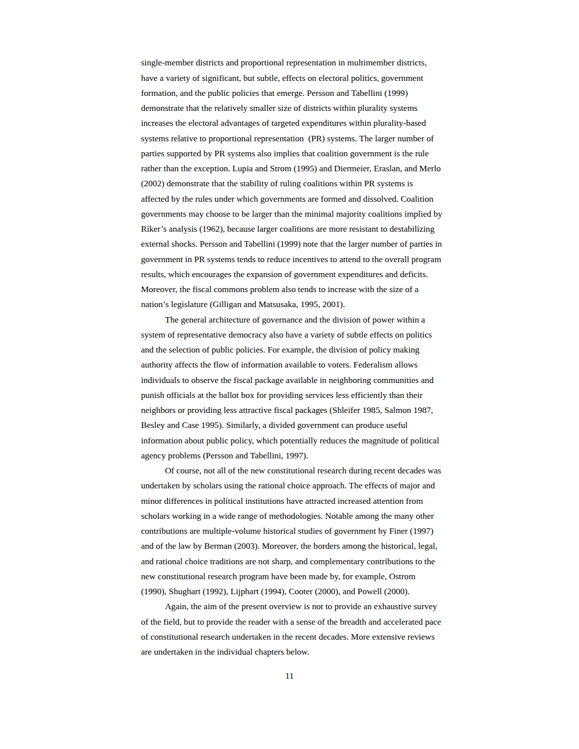single-member districts and proportional representation in multimember districts, have a variety of significant, but subtle, effects on electoral politics, government formation, and the public policies that emerge. Persson and Tabellini (1999) demonstrate that the relatively smaller size of districts within plurality systems increases the electoral advantages of targeted expenditures within plurality-based systems relative to proportional representation (PR) systems. The larger number of parties supported by PR systems also implies that coalition government is the rule rather than the exception. Lupia and Strom (1995) and Diermeier, Eraslan, and Merlo (2002) demonstrate that the stability of ruling coalitions within PR systems is affected by the rules under which governments are formed and dissolved. Coalition governments may choose to be larger than the minimal majority coalitions implied by Riker’s analysis (1962), because larger coalitions are more resistant to destabilizing external shocks. Persson and Tabellini (1999) note that the larger number of parties in government in PR systems tends to reduce incentives to attend to the overall program results, which encourages the expansion of government expenditures and deficits. Moreover, the fiscal commons problem also tends to increase with the size of a nation’s legislature (Gilligan and Matsusaka, 1995, 2001).
The general architecture of governance and the division of power within a system of representative democracy also have a variety of subtle effects on politics and the selection of public policies. For example, the division of policy making authority affects the flow of information available to voters. Federalism allows individuals to observe the fiscal package available in neighboring communities and punish officials at the ballot box for providing services less efficiently than their neighbors or providing less attractive fiscal packages (Shleifer 1985, Salmon 1987, Besley and Case 1995). Similarly, a divided government can produce useful information about public policy, which potentially reduces the magnitude of political agency problems (Persson and Tabellini, 1997).
Of course, not all of the new constitutional research during recent decades was undertaken by scholars using the rational choice approach. The effects of major and minor differences in political institutions have attracted increased attention from scholars working in a wide range of methodologies. Notable among the many other contributions are multiple-volume historical studies of government by Finer (1997) and of the law by Berman (2003). Moreover, the borders among the historical, legal, and rational choice traditions are not sharp, and complementary contributions to the new constitutional research program have been made by, for example, Ostrom (1990), Shughart (1992), Lijphart (1994), Cooter (2000), and Powell (2000).
Again, the aim of the present overview is not to provide an exhaustive survey of the field, but to provide the reader with a sense of the breadth and accelerated pace of constitutional research undertaken in the recent decades. More extensive reviews are undertaken in the individual chapters below.
11